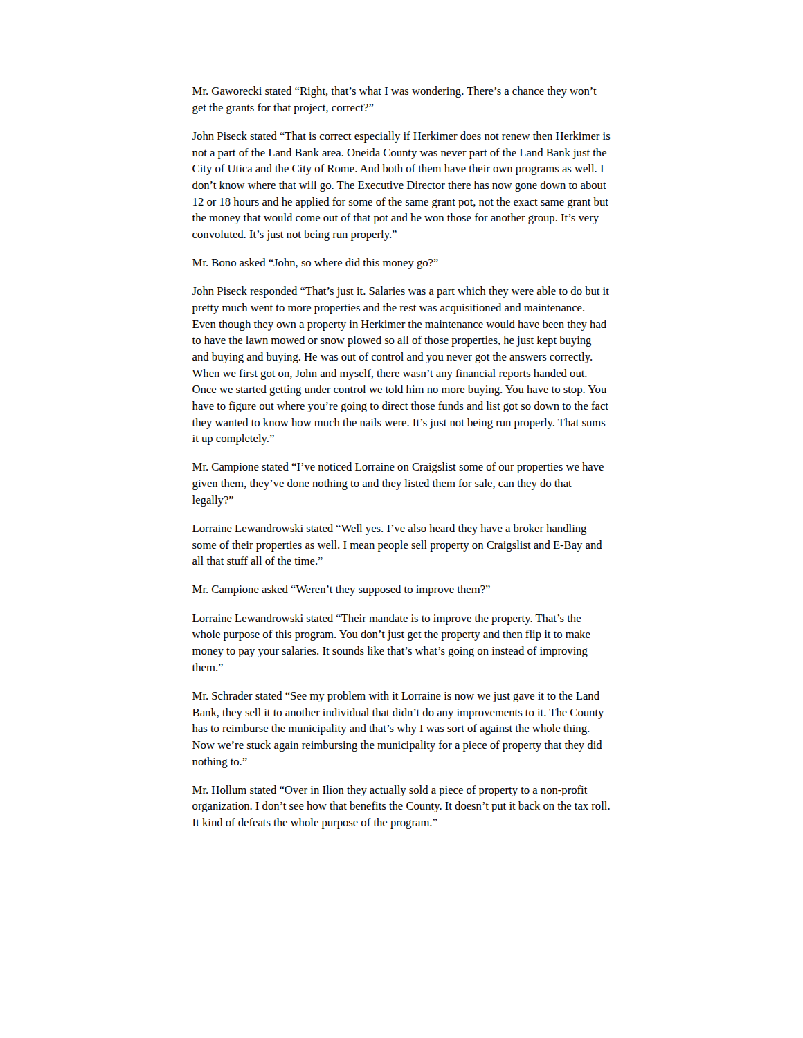Mr. Gaworecki stated “Right, that’s what I was wondering. There’s a chance they won’t get the grants for that project, correct?”
John Piseck stated “That is correct especially if Herkimer does not renew then Herkimer is not a part of the Land Bank area. Oneida County was never part of the Land Bank just the City of Utica and the City of Rome. And both of them have their own programs as well. I don’t know where that will go. The Executive Director there has now gone down to about 12 or 18 hours and he applied for some of the same grant pot, not the exact same grant but the money that would come out of that pot and he won those for another group. It’s very convoluted. It’s just not being run properly.”
Mr. Bono asked “John, so where did this money go?”
John Piseck responded “That’s just it. Salaries was a part which they were able to do but it pretty much went to more properties and the rest was acquisitioned and maintenance. Even though they own a property in Herkimer the maintenance would have been they had to have the lawn mowed or snow plowed so all of those properties, he just kept buying and buying and buying. He was out of control and you never got the answers correctly. When we first got on, John and myself, there wasn’t any financial reports handed out. Once we started getting under control we told him no more buying. You have to stop. You have to figure out where you’re going to direct those funds and list got so down to the fact they wanted to know how much the nails were. It’s just not being run properly. That sums it up completely.”
Mr. Campione stated “I’ve noticed Lorraine on Craigslist some of our properties we have given them, they’ve done nothing to and they listed them for sale, can they do that legally?”
Lorraine Lewandrowski stated “Well yes. I’ve also heard they have a broker handling some of their properties as well. I mean people sell property on Craigslist and E-Bay and all that stuff all of the time.”
Mr. Campione asked “Weren’t they supposed to improve them?”
Lorraine Lewandrowski stated “Their mandate is to improve the property. That’s the whole purpose of this program. You don’t just get the property and then flip it to make money to pay your salaries. It sounds like that’s what’s going on instead of improving them.”
Mr. Schrader stated “See my problem with it Lorraine is now we just gave it to the Land Bank, they sell it to another individual that didn’t do any improvements to it. The County has to reimburse the municipality and that’s why I was sort of against the whole thing. Now we’re stuck again reimbursing the municipality for a piece of property that they did nothing to.”
Mr. Hollum stated “Over in Ilion they actually sold a piece of property to a non-profit organization. I don’t see how that benefits the County. It doesn’t put it back on the tax roll. It kind of defeats the whole purpose of the program.”